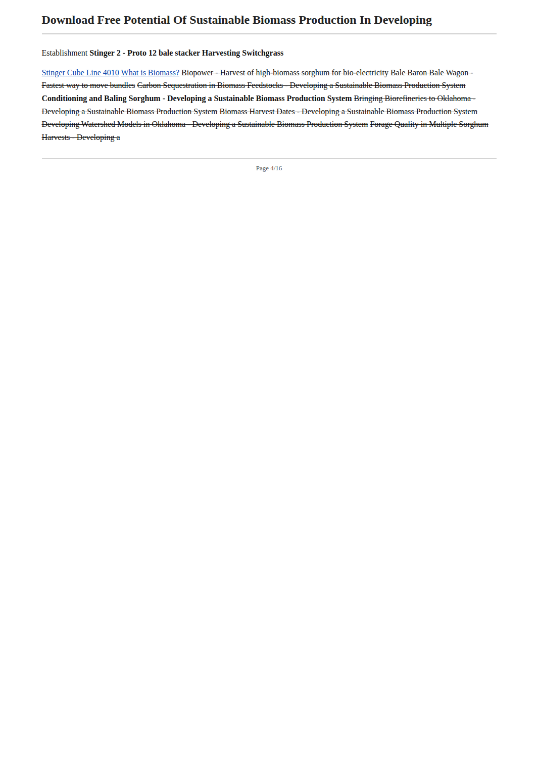Download Free Potential Of Sustainable Biomass Production In Developing
Establishment Stinger 2 - Proto 12 bale stacker Harvesting Switchgrass
Stinger Cube Line 4010 What is Biomass? Biopower - Harvest of high-biomass sorghum for bio-electricity Bale Baron Bale Wagon - Fastest way to move bundles Carbon Sequestration in Biomass Feedstocks - Developing a Sustainable Biomass Production System Conditioning and Baling Sorghum - Developing a Sustainable Biomass Production System Bringing Biorefineries to Oklahoma - Developing a Sustainable Biomass Production System Biomass Harvest Dates - Developing a Sustainable Biomass Production System Developing Watershed Models in Oklahoma - Developing a Sustainable Biomass Production System Forage Quality in Multiple Sorghum Harvests - Developing a
Page 4/16